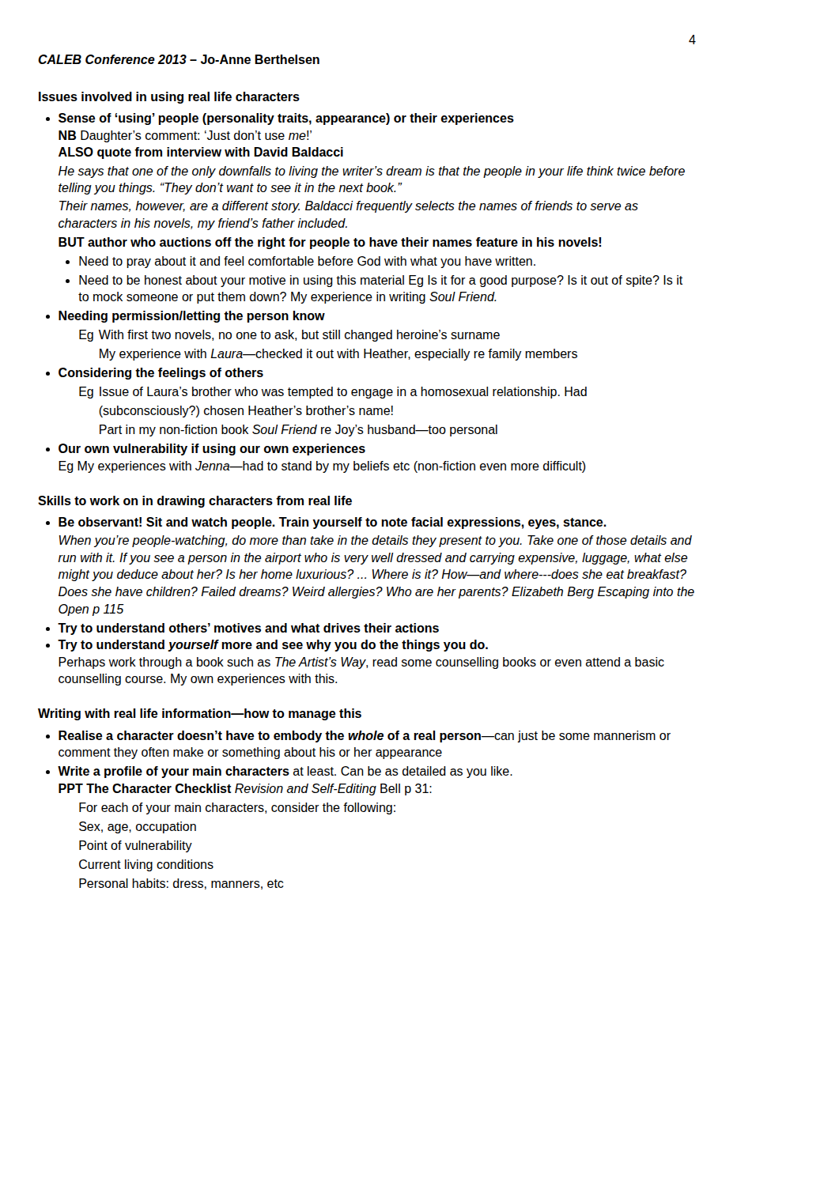4
CALEB Conference 2013 – Jo-Anne Berthelsen
Issues involved in using real life characters
Sense of ‘using’ people (personality traits, appearance) or their experiences
NB Daughter’s comment: ‘Just don’t use me!’
ALSO quote from interview with David Baldacci
He says that one of the only downfalls to living the writer’s dream is that the people in your life think twice before telling you things. “They don’t want to see it in the next book.”
Their names, however, are a different story. Baldacci frequently selects the names of friends to serve as characters in his novels, my friend’s father included.
BUT author who auctions off the right for people to have their names feature in his novels!
Need to pray about it and feel comfortable before God with what you have written.
Need to be honest about your motive in using this material Eg Is it for a good purpose? Is it out of spite? Is it to mock someone or put them down? My experience in writing Soul Friend.
Needing permission/letting the person know
Eg With first two novels, no one to ask, but still changed heroine’s surname
My experience with Laura—checked it out with Heather, especially re family members
Considering the feelings of others
Eg Issue of Laura’s brother who was tempted to engage in a homosexual relationship. Had
(subconsciously?) chosen Heather’s brother’s name!
Part in my non-fiction book Soul Friend re Joy’s husband—too personal
Our own vulnerability if using our own experiences
Eg My experiences with Jenna—had to stand by my beliefs etc (non-fiction even more difficult)
Skills to work on in drawing characters from real life
Be observant! Sit and watch people. Train yourself to note facial expressions, eyes, stance.
When you’re people-watching, do more than take in the details they present to you. Take one of those details and run with it. If you see a person in the airport who is very well dressed and carrying expensive, luggage, what else might you deduce about her? Is her home luxurious? ... Where is it? How—and where---does she eat breakfast? Does she have children? Failed dreams? Weird allergies? Who are her parents? Elizabeth Berg Escaping into the Open p 115
Try to understand others’ motives and what drives their actions
Try to understand yourself more and see why you do the things you do.
Perhaps work through a book such as The Artist’s Way, read some counselling books or even attend a basic counselling course. My own experiences with this.
Writing with real life information—how to manage this
Realise a character doesn’t have to embody the whole of a real person—can just be some mannerism or comment they often make or something about his or her appearance
Write a profile of your main characters at least. Can be as detailed as you like.
PPT The Character Checklist Revision and Self-Editing Bell p 31:
For each of your main characters, consider the following:
Sex, age, occupation
Point of vulnerability
Current living conditions
Personal habits: dress, manners, etc